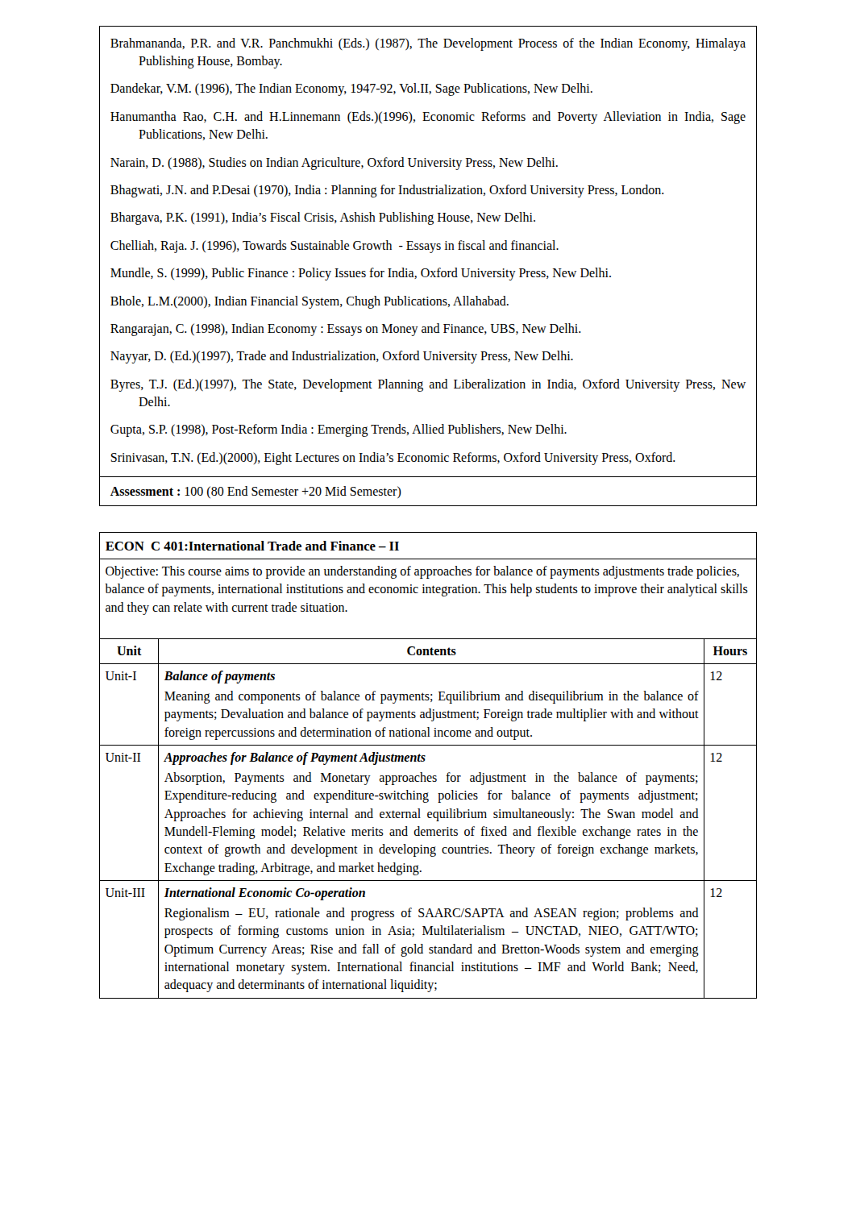Brahmananda, P.R. and V.R. Panchmukhi (Eds.) (1987), The Development Process of the Indian Economy, Himalaya Publishing House, Bombay.
Dandekar, V.M. (1996), The Indian Economy, 1947-92, Vol.II, Sage Publications, New Delhi.
Hanumantha Rao, C.H. and H.Linnemann (Eds.)(1996), Economic Reforms and Poverty Alleviation in India, Sage Publications, New Delhi.
Narain, D. (1988), Studies on Indian Agriculture, Oxford University Press, New Delhi.
Bhagwati, J.N. and P.Desai (1970), India : Planning for Industrialization, Oxford University Press, London.
Bhargava, P.K. (1991), India’s Fiscal Crisis, Ashish Publishing House, New Delhi.
Chelliah, Raja. J. (1996), Towards Sustainable Growth - Essays in fiscal and financial.
Mundle, S. (1999), Public Finance : Policy Issues for India, Oxford University Press, New Delhi.
Bhole, L.M.(2000), Indian Financial System, Chugh Publications, Allahabad.
Rangarajan, C. (1998), Indian Economy : Essays on Money and Finance, UBS, New Delhi.
Nayyar, D. (Ed.)(1997), Trade and Industrialization, Oxford University Press, New Delhi.
Byres, T.J. (Ed.)(1997), The State, Development Planning and Liberalization in India, Oxford University Press, New Delhi.
Gupta, S.P. (1998), Post-Reform India : Emerging Trends, Allied Publishers, New Delhi.
Srinivasan, T.N. (Ed.)(2000), Eight Lectures on India’s Economic Reforms, Oxford University Press, Oxford.
Assessment : 100 (80 End Semester +20 Mid Semester)
| ECON C 401:International Trade and Finance – II |
| Objective: This course aims to provide an understanding of approaches for balance of payments adjustments trade policies, balance of payments, international institutions and economic integration. This help students to improve their analytical skills and they can relate with current trade situation. |
| Unit | Contents | Hours |
| Unit-I | Balance of payments Meaning and components of balance of payments; Equilibrium and disequilibrium in the balance of payments; Devaluation and balance of payments adjustment; Foreign trade multiplier with and without foreign repercussions and determination of national income and output. | 12 |
| Unit-II | Approaches for Balance of Payment Adjustments Absorption, Payments and Monetary approaches for adjustment in the balance of payments; Expenditure-reducing and expenditure-switching policies for balance of payments adjustment; Approaches for achieving internal and external equilibrium simultaneously: The Swan model and Mundell-Fleming model; Relative merits and demerits of fixed and flexible exchange rates in the context of growth and development in developing countries. Theory of foreign exchange markets, Exchange trading, Arbitrage, and market hedging. | 12 |
| Unit-III | International Economic Co-operation Regionalism – EU, rationale and progress of SAARC/SAPTA and ASEAN region; problems and prospects of forming customs union in Asia; Multilaterialism – UNCTAD, NIEO, GATT/WTO; Optimum Currency Areas; Rise and fall of gold standard and Bretton-Woods system and emerging international monetary system. International financial institutions – IMF and World Bank; Need, adequacy and determinants of international liquidity; | 12 |